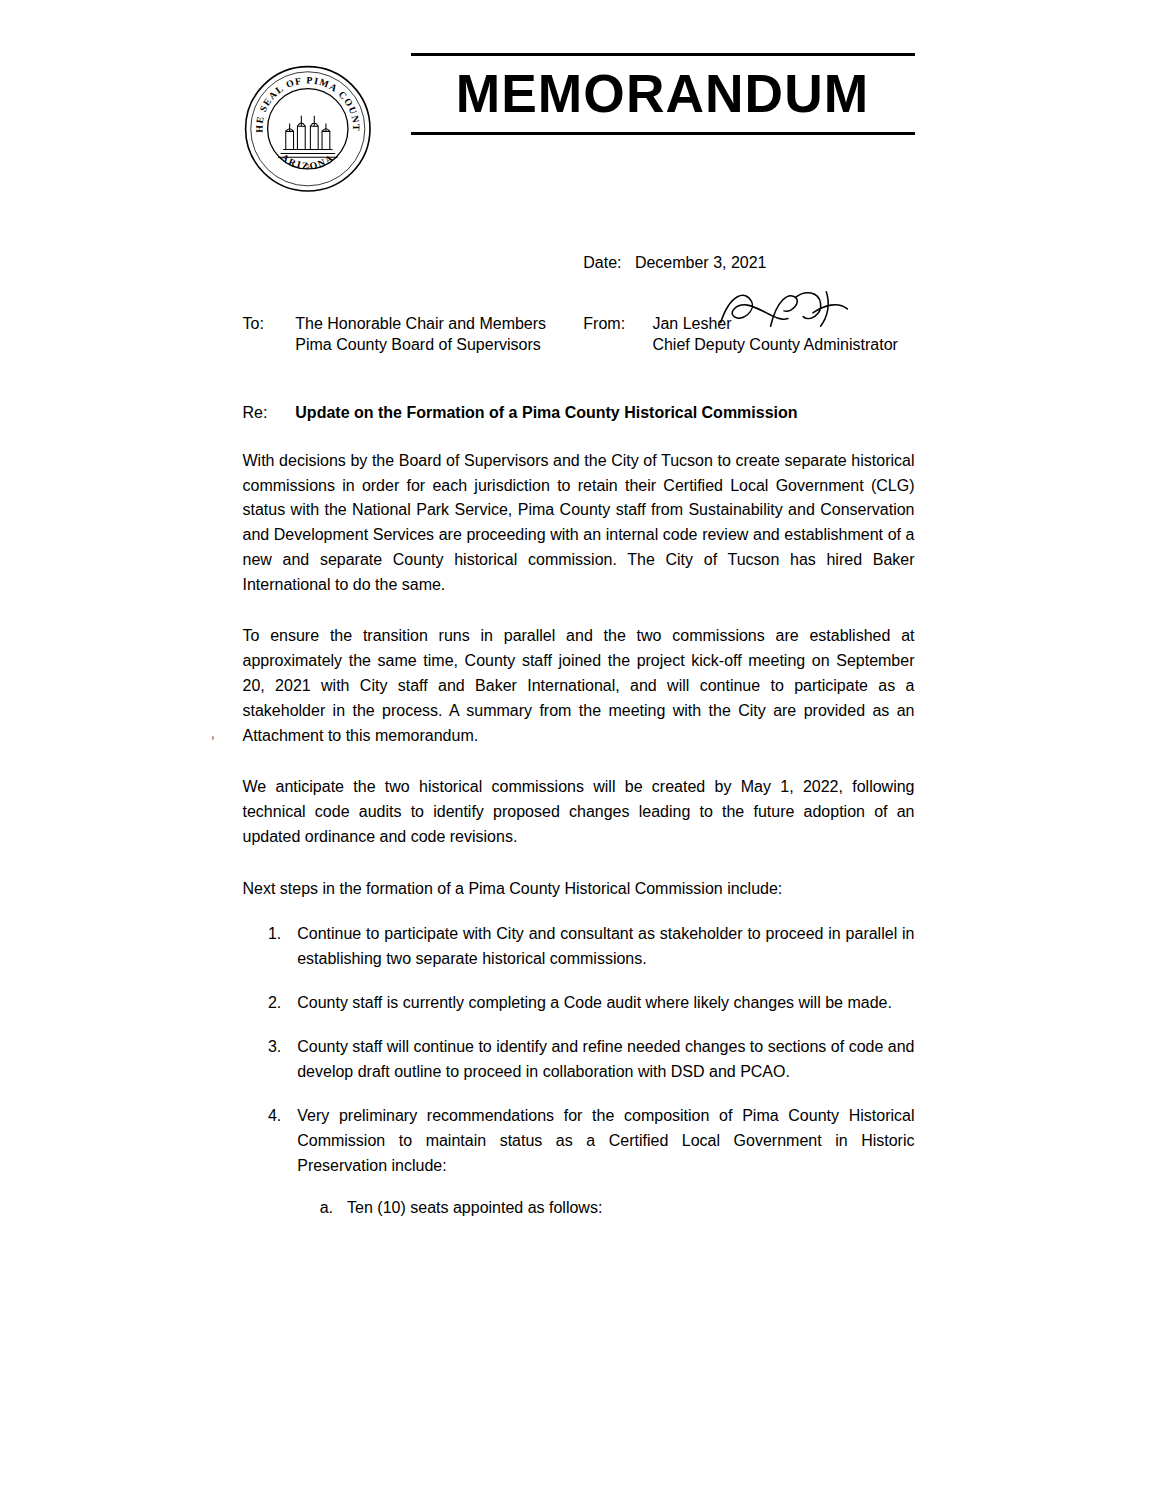THE SEAL OF PIMA COUNTY ARIZONA 5
MEMORANDUM
Date: December 3, 2021
To:
The Honorable Chair and Members
Pima County Board of Supervisors
From:
Jan Lesher
Chief Deputy County Administrator
Re:
Update on the Formation of a Pima County Historical Commission
With decisions by the Board of Supervisors and the City of Tucson to create separate historical commissions in order for each jurisdiction to retain their Certified Local Government (CLG) status with the National Park Service, Pima County staff from Sustainability and Conservation and Development Services are proceeding with an internal code review and establishment of a new and separate County historical commission. The City of Tucson has hired Baker International to do the same.
To ensure the transition runs in parallel and the two commissions are established at approximately the same time, County staff joined the project kick-off meeting on September 20, 2021 with City staff and Baker International, and will continue to participate as a stakeholder in the process. A summary from the meeting with the City are provided as an Attachment to this memorandum.
We anticipate the two historical commissions will be created by May 1, 2022, following technical code audits to identify proposed changes leading to the future adoption of an updated ordinance and code revisions.
Next steps in the formation of a Pima County Historical Commission include:
Continue to participate with City and consultant as stakeholder to proceed in parallel in establishing two separate historical commissions.
County staff is currently completing a Code audit where likely changes will be made.
County staff will continue to identify and refine needed changes to sections of code and develop draft outline to proceed in collaboration with DSD and PCAO.
Very preliminary recommendations for the composition of Pima County Historical Commission to maintain status as a Certified Local Government in Historic Preservation include:
Ten (10) seats appointed as follows:
,